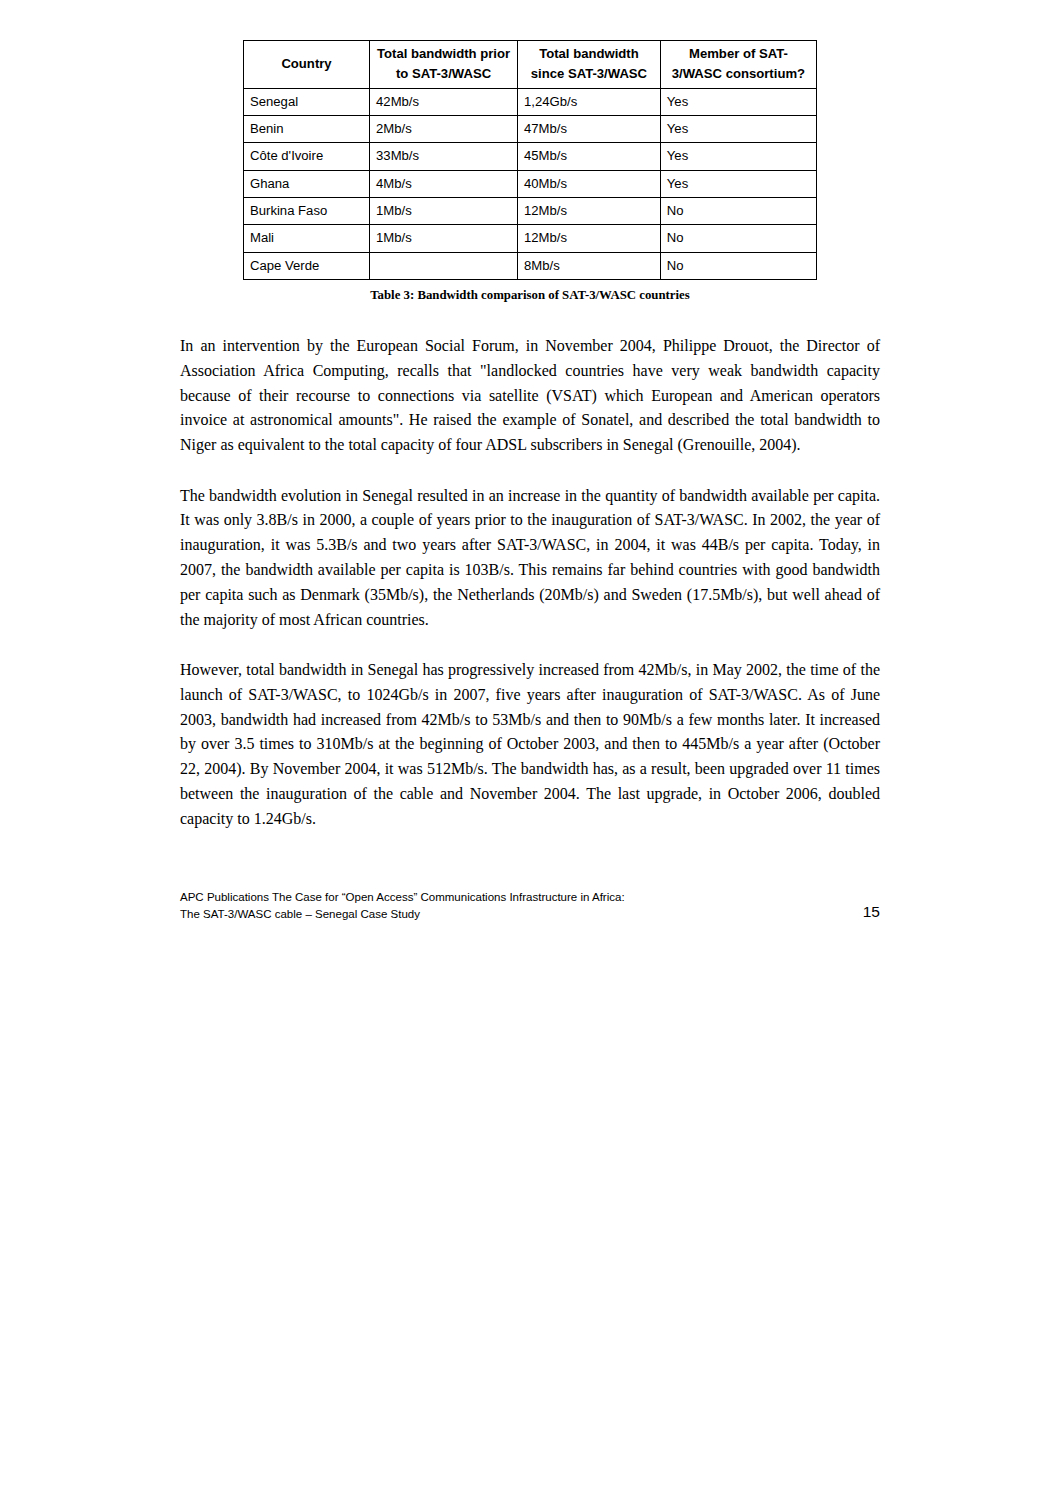| Country | Total bandwidth prior to SAT-3/WASC | Total bandwidth since SAT-3/WASC | Member of SAT-3/WASC consortium? |
| --- | --- | --- | --- |
| Senegal | 42Mb/s | 1,24Gb/s | Yes |
| Benin | 2Mb/s | 47Mb/s | Yes |
| Côte d'Ivoire | 33Mb/s | 45Mb/s | Yes |
| Ghana | 4Mb/s | 40Mb/s | Yes |
| Burkina Faso | 1Mb/s | 12Mb/s | No |
| Mali | 1Mb/s | 12Mb/s | No |
| Cape Verde | | 8Mb/s | No |
Table 3: Bandwidth comparison of SAT-3/WASC countries
In an intervention by the European Social Forum, in November 2004, Philippe Drouot, the Director of Association Africa Computing, recalls that "landlocked countries have very weak bandwidth capacity because of their recourse to connections via satellite (VSAT) which European and American operators invoice at astronomical amounts". He raised the example of Sonatel, and described the total bandwidth to Niger as equivalent to the total capacity of four ADSL subscribers in Senegal (Grenouille, 2004).
The bandwidth evolution in Senegal resulted in an increase in the quantity of bandwidth available per capita. It was only 3.8B/s in 2000, a couple of years prior to the inauguration of SAT-3/WASC. In 2002, the year of inauguration, it was 5.3B/s and two years after SAT-3/WASC, in 2004, it was 44B/s per capita. Today, in 2007, the bandwidth available per capita is 103B/s. This remains far behind countries with good bandwidth per capita such as Denmark (35Mb/s), the Netherlands (20Mb/s) and Sweden (17.5Mb/s), but well ahead of the majority of most African countries.
However, total bandwidth in Senegal has progressively increased from 42Mb/s, in May 2002, the time of the launch of SAT-3/WASC, to 1024Gb/s in 2007, five years after inauguration of SAT-3/WASC. As of June 2003, bandwidth had increased from 42Mb/s to 53Mb/s and then to 90Mb/s a few months later. It increased by over 3.5 times to 310Mb/s at the beginning of October 2003, and then to 445Mb/s a year after (October 22, 2004). By November 2004, it was 512Mb/s. The bandwidth has, as a result, been upgraded over 11 times between the inauguration of the cable and November 2004. The last upgrade, in October 2006, doubled capacity to 1.24Gb/s.
APC Publications The Case for “Open Access” Communications Infrastructure in Africa:
The SAT-3/WASC cable – Senegal Case Study 15